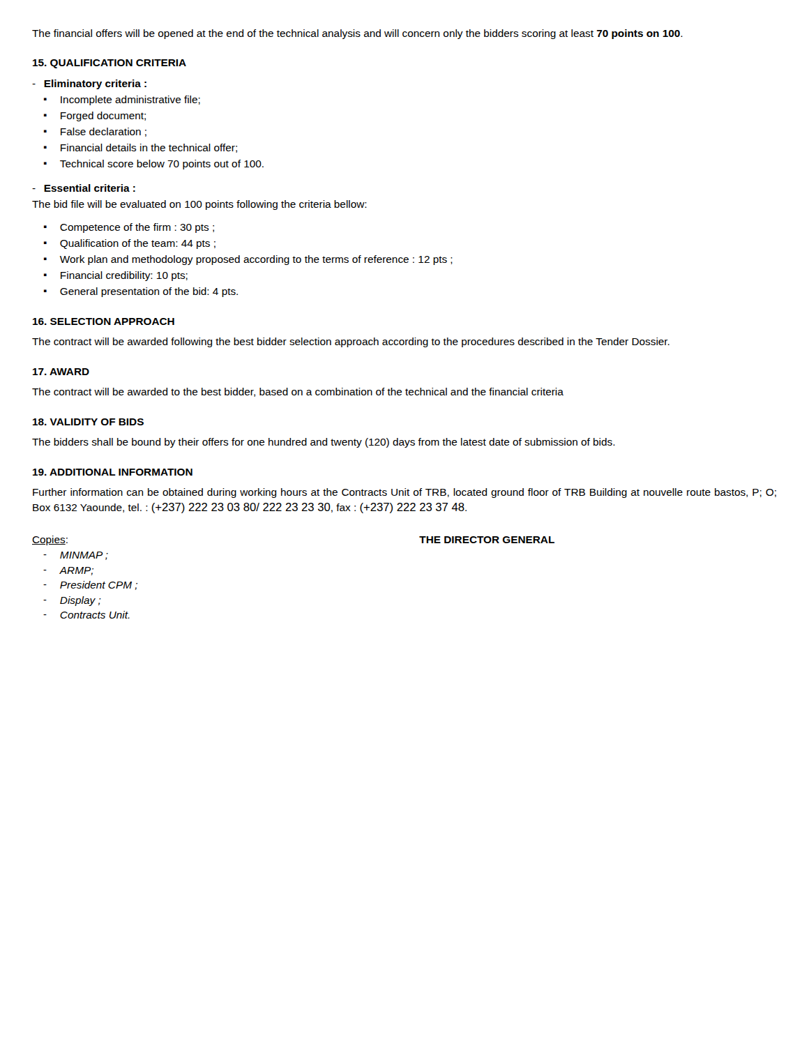The financial offers will be opened at the end of the technical analysis and will concern only the bidders scoring at least 70 points on 100.
15. QUALIFICATION CRITERIA
Eliminatory criteria :
Incomplete administrative file;
Forged document;
False declaration ;
Financial details in the technical offer;
Technical score below 70 points out of 100.
Essential criteria :
The bid file will be evaluated on 100 points following the criteria bellow:
Competence of the firm : 30 pts ;
Qualification of the team: 44 pts ;
Work plan and methodology proposed according to the terms of reference : 12 pts ;
Financial credibility: 10 pts;
General presentation of the bid: 4 pts.
16. SELECTION APPROACH
The contract will be awarded following the best bidder selection approach according to the procedures described in the Tender Dossier.
17. AWARD
The contract will be awarded to the best bidder, based on a combination of the technical and the financial criteria
18. VALIDITY OF BIDS
The bidders shall be bound by their offers for one hundred and twenty (120) days from the latest date of submission of bids.
19. ADDITIONAL INFORMATION
Further information can be obtained during working hours at the Contracts Unit of TRB, located ground floor of TRB Building at nouvelle route bastos, P; O; Box 6132 Yaounde, tel. : (+237) 222 23 03 80/ 222 23 23 30, fax : (+237) 222 23 37 48.
Copies: THE DIRECTOR GENERAL
MINMAP ;
ARMP;
President CPM ;
Display ;
Contracts Unit.